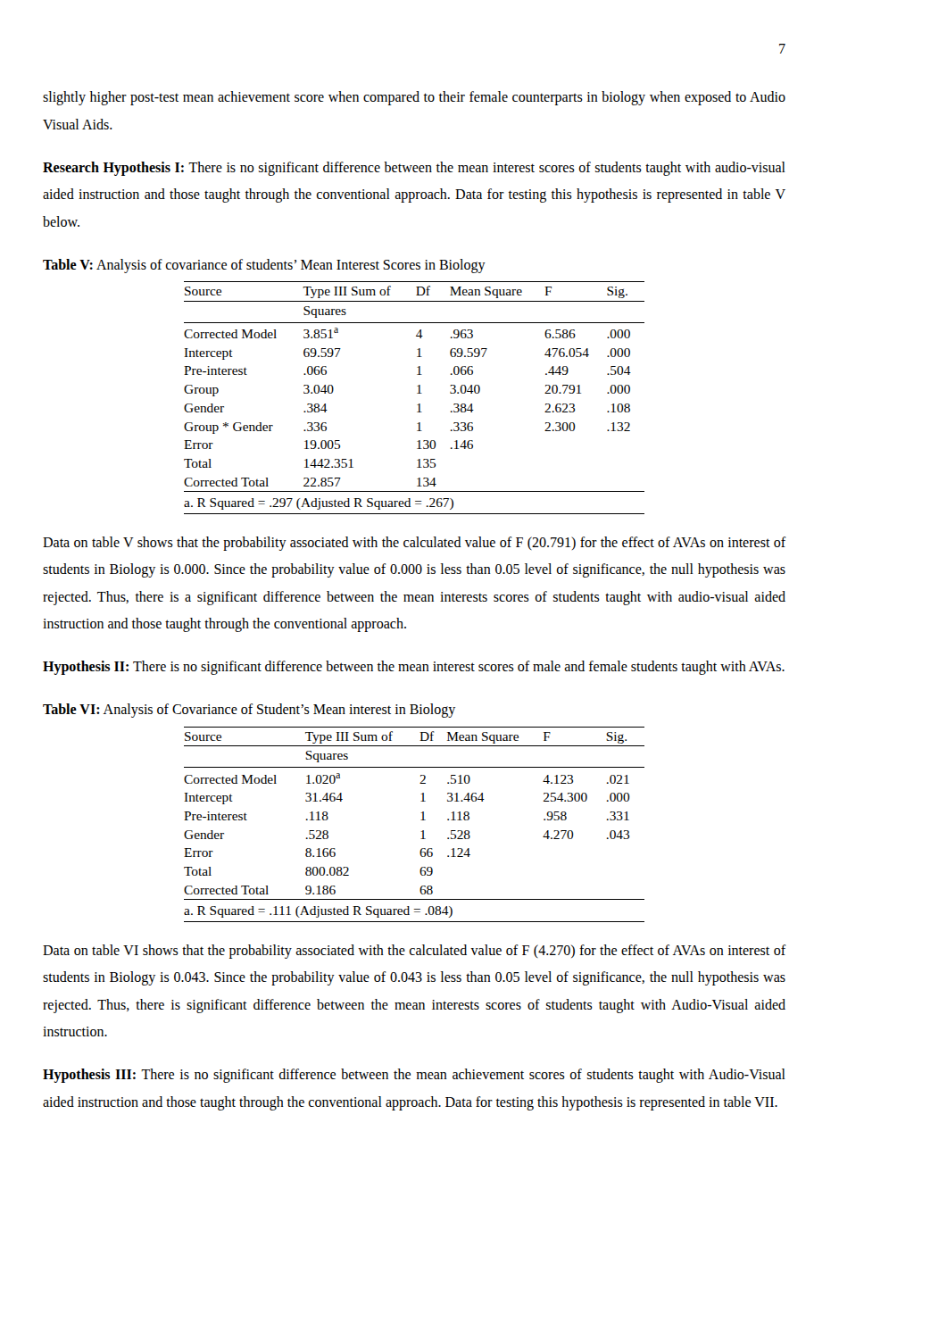7
slightly higher post-test mean achievement score when compared to their female counterparts in biology when exposed to Audio Visual Aids.
Research Hypothesis I: There is no significant difference between the mean interest scores of students taught with audio-visual aided instruction and those taught through the conventional approach. Data for testing this hypothesis is represented in table V below.
Table V: Analysis of covariance of students’ Mean Interest Scores in Biology
| Source | Type III Sum of | Df | Mean Square | F | Sig. |
| --- | --- | --- | --- | --- | --- |
| | Squares | | | | |
| Corrected Model | 3.851 a | 4 | .963 | 6.586 | .000 |
| Intercept | 69.597 | 1 | 69.597 | 476.054 | .000 |
| Pre-interest | .066 | 1 | .066 | .449 | .504 |
| Group | 3.040 | 1 | 3.040 | 20.791 | .000 |
| Gender | .384 | 1 | .384 | 2.623 | .108 |
| Group * Gender | .336 | 1 | .336 | 2.300 | .132 |
| Error | 19.005 | 130 | .146 | | |
| Total | 1442.351 | 135 | | | |
| Corrected Total | 22.857 | 134 | | | |
| a. R Squared = .297 (Adjusted R Squared = .267) |
Data on table V shows that the probability associated with the calculated value of F (20.791) for the effect of AVAs on interest of students in Biology is 0.000. Since the probability value of 0.000 is less than 0.05 level of significance, the null hypothesis was rejected. Thus, there is a significant difference between the mean interests scores of students taught with audio-visual aided instruction and those taught through the conventional approach.
Hypothesis II: There is no significant difference between the mean interest scores of male and female students taught with AVAs.
Table VI: Analysis of Covariance of Student’s Mean interest in Biology
| Source | Type III Sum of | Df | Mean Square | F | Sig. |
| --- | --- | --- | --- | --- | --- |
| | Squares | | | | |
| Corrected Model | 1.020 a | 2 | .510 | 4.123 | .021 |
| Intercept | 31.464 | 1 | 31.464 | 254.300 | .000 |
| Pre-interest | .118 | 1 | .118 | .958 | .331 |
| Gender | .528 | 1 | .528 | 4.270 | .043 |
| Error | 8.166 | 66 | .124 | | |
| Total | 800.082 | 69 | | | |
| Corrected Total | 9.186 | 68 | | | |
| a. R Squared = .111 (Adjusted R Squared = .084) |
Data on table VI shows that the probability associated with the calculated value of F (4.270) for the effect of AVAs on interest of students in Biology is 0.043. Since the probability value of 0.043 is less than 0.05 level of significance, the null hypothesis was rejected. Thus, there is significant difference between the mean interests scores of students taught with Audio-Visual aided instruction.
Hypothesis III: There is no significant difference between the mean achievement scores of students taught with Audio-Visual aided instruction and those taught through the conventional approach. Data for testing this hypothesis is represented in table VII.